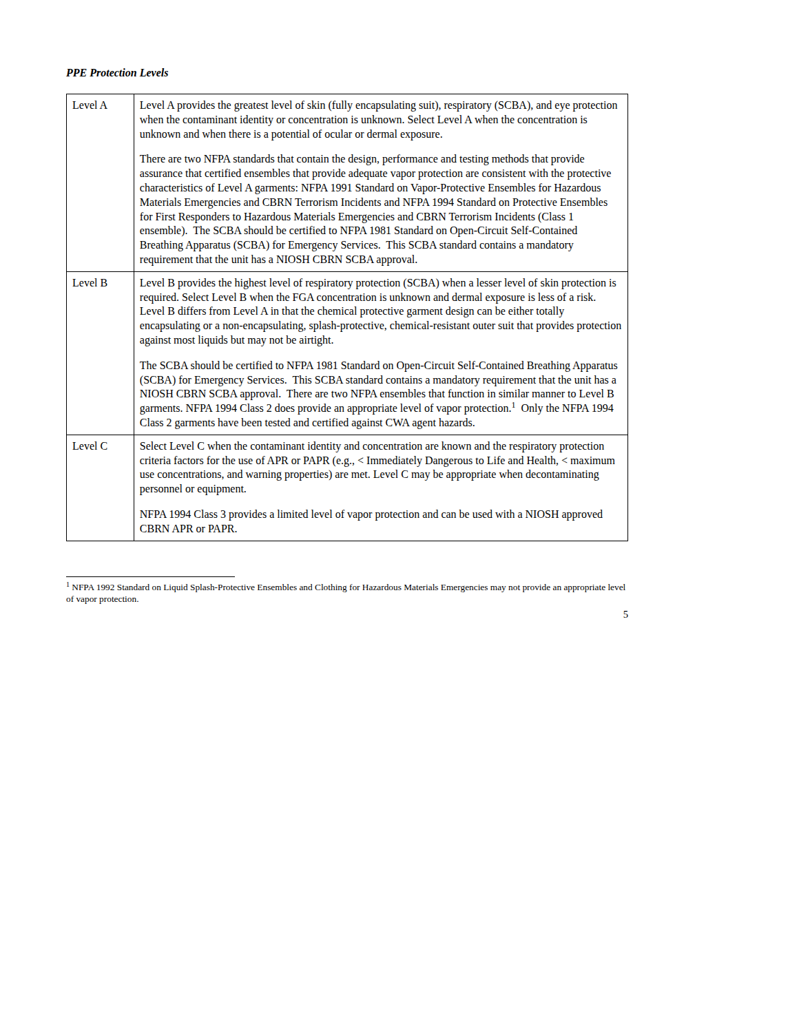PPE Protection Levels
| Level A | Level A provides the greatest level of skin (fully encapsulating suit), respiratory (SCBA), and eye protection when the contaminant identity or concentration is unknown. Select Level A when the concentration is unknown and when there is a potential of ocular or dermal exposure. There are two NFPA standards that contain the design, performance and testing methods that provide assurance that certified ensembles that provide adequate vapor protection are consistent with the protective characteristics of Level A garments: NFPA 1991 Standard on Vapor-Protective Ensembles for Hazardous Materials Emergencies and CBRN Terrorism Incidents and NFPA 1994 Standard on Protective Ensembles for First Responders to Hazardous Materials Emergencies and CBRN Terrorism Incidents (Class 1 ensemble). The SCBA should be certified to NFPA 1981 Standard on Open-Circuit Self-Contained Breathing Apparatus (SCBA) for Emergency Services. This SCBA standard contains a mandatory requirement that the unit has a NIOSH CBRN SCBA approval. |
| Level B | Level B provides the highest level of respiratory protection (SCBA) when a lesser level of skin protection is required. Select Level B when the FGA concentration is unknown and dermal exposure is less of a risk. Level B differs from Level A in that the chemical protective garment design can be either totally encapsulating or a non-encapsulating, splash-protective, chemical-resistant outer suit that provides protection against most liquids but may not be airtight. The SCBA should be certified to NFPA 1981 Standard on Open-Circuit Self-Contained Breathing Apparatus (SCBA) for Emergency Services. This SCBA standard contains a mandatory requirement that the unit has a NIOSH CBRN SCBA approval. There are two NFPA ensembles that function in similar manner to Level B garments. NFPA 1994 Class 2 does provide an appropriate level of vapor protection. 1 Only the NFPA 1994 Class 2 garments have been tested and certified against CWA agent hazards. |
| Level C | Select Level C when the contaminant identity and concentration are known and the respiratory protection criteria factors for the use of APR or PAPR (e.g., < Immediately Dangerous to Life and Health, < maximum use concentrations, and warning properties) are met. Level C may be appropriate when decontaminating personnel or equipment. NFPA 1994 Class 3 provides a limited level of vapor protection and can be used with a NIOSH approved CBRN APR or PAPR. |
1 NFPA 1992 Standard on Liquid Splash-Protective Ensembles and Clothing for Hazardous Materials Emergencies may not provide an appropriate level of vapor protection.
5